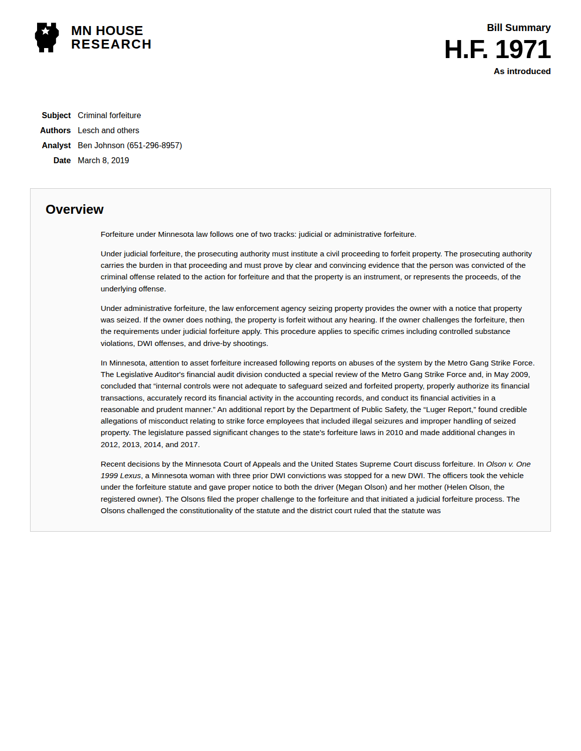MN HOUSE
RESEARCH
Bill Summary
H.F. 1971
As introduced
| Subject | Criminal forfeiture |
| Authors | Lesch and others |
| Analyst | Ben Johnson (651-296-8957) |
| Date | March 8, 2019 |
Overview
Forfeiture under Minnesota law follows one of two tracks: judicial or administrative forfeiture.
Under judicial forfeiture, the prosecuting authority must institute a civil proceeding to forfeit property. The prosecuting authority carries the burden in that proceeding and must prove by clear and convincing evidence that the person was convicted of the criminal offense related to the action for forfeiture and that the property is an instrument, or represents the proceeds, of the underlying offense.
Under administrative forfeiture, the law enforcement agency seizing property provides the owner with a notice that property was seized. If the owner does nothing, the property is forfeit without any hearing. If the owner challenges the forfeiture, then the requirements under judicial forfeiture apply. This procedure applies to specific crimes including controlled substance violations, DWI offenses, and drive-by shootings.
In Minnesota, attention to asset forfeiture increased following reports on abuses of the system by the Metro Gang Strike Force. The Legislative Auditor's financial audit division conducted a special review of the Metro Gang Strike Force and, in May 2009, concluded that “internal controls were not adequate to safeguard seized and forfeited property, properly authorize its financial transactions, accurately record its financial activity in the accounting records, and conduct its financial activities in a reasonable and prudent manner.” An additional report by the Department of Public Safety, the “Luger Report,” found credible allegations of misconduct relating to strike force employees that included illegal seizures and improper handling of seized property. The legislature passed significant changes to the state's forfeiture laws in 2010 and made additional changes in 2012, 2013, 2014, and 2017.
Recent decisions by the Minnesota Court of Appeals and the United States Supreme Court discuss forfeiture. In Olson v. One 1999 Lexus, a Minnesota woman with three prior DWI convictions was stopped for a new DWI. The officers took the vehicle under the forfeiture statute and gave proper notice to both the driver (Megan Olson) and her mother (Helen Olson, the registered owner). The Olsons filed the proper challenge to the forfeiture and that initiated a judicial forfeiture process. The Olsons challenged the constitutionality of the statute and the district court ruled that the statute was